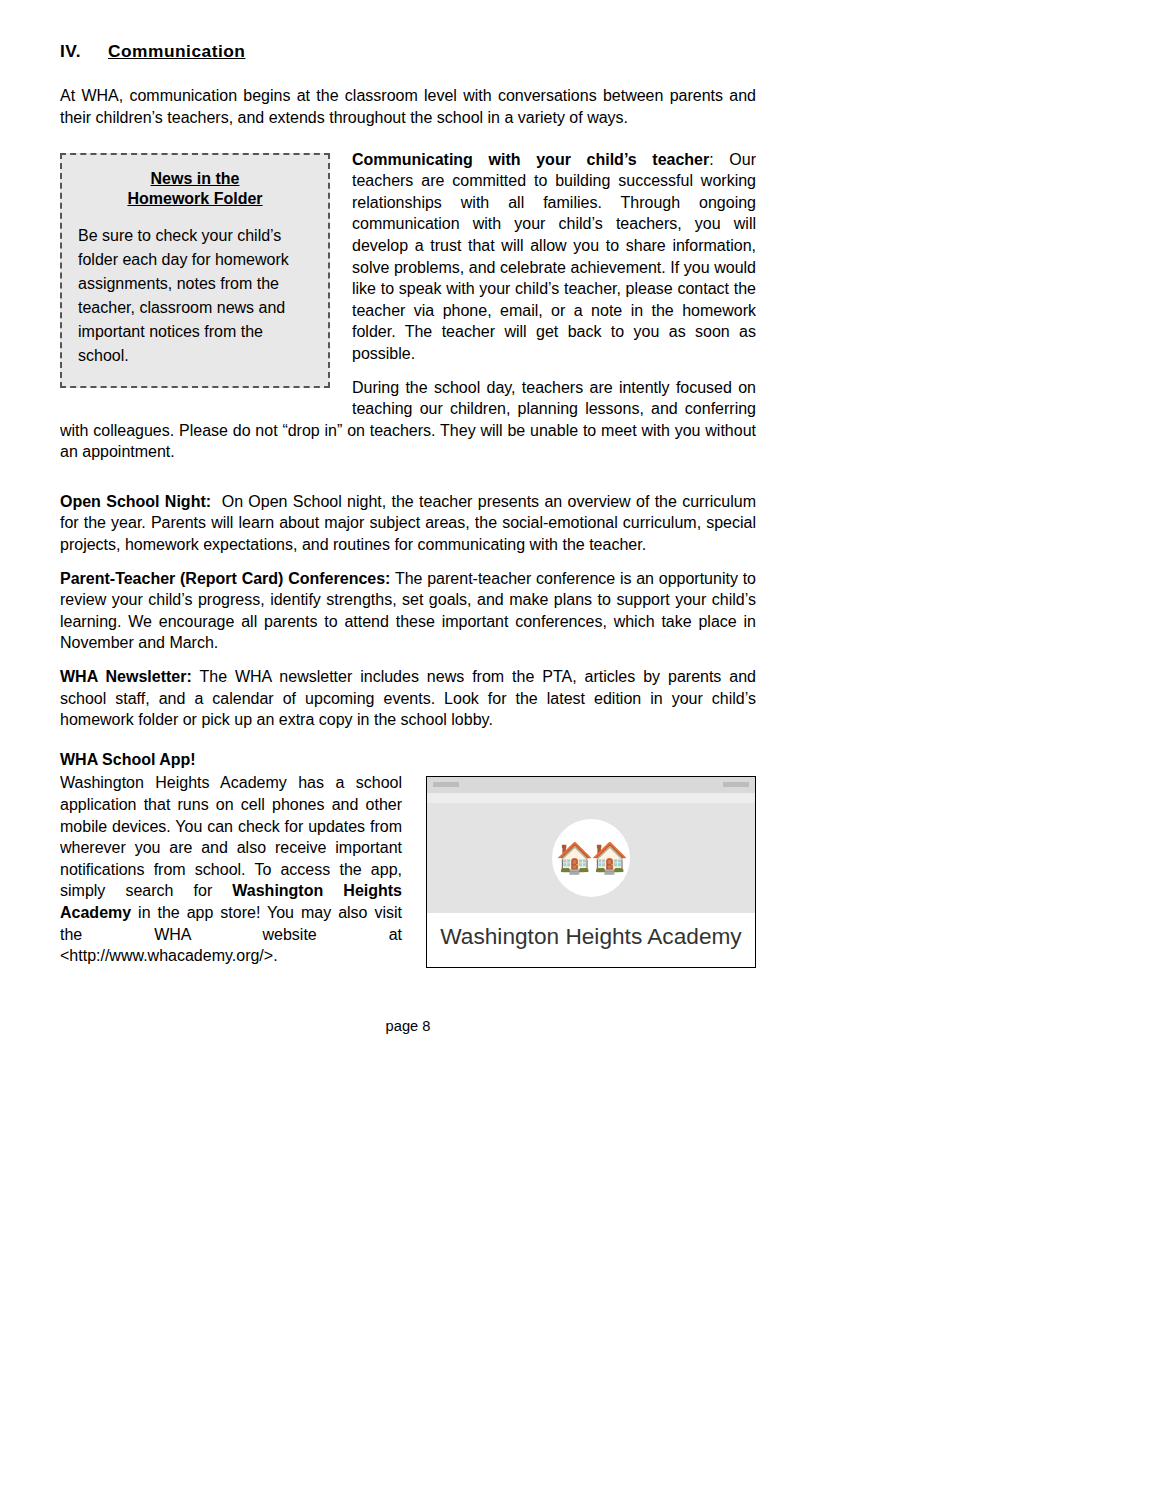IV. Communication
At WHA, communication begins at the classroom level with conversations between parents and their children’s teachers, and extends throughout the school in a variety of ways.
News in the
Homework Folder
Be sure to check your child’s folder each day for homework assignments, notes from the teacher, classroom news and important notices from the school.
Communicating with your child’s teacher: Our teachers are committed to building successful working relationships with all families. Through ongoing communication with your child’s teachers, you will develop a trust that will allow you to share information, solve problems, and celebrate achievement. If you would like to speak with your child’s teacher, please contact the teacher via phone, email, or a note in the homework folder. The teacher will get back to you as soon as possible.
During the school day, teachers are intently focused on teaching our children, planning lessons, and conferring with colleagues. Please do not “drop in” on teachers. They will be unable to meet with you without an appointment.
Open School Night: On Open School night, the teacher presents an overview of the curriculum for the year. Parents will learn about major subject areas, the social-emotional curriculum, special projects, homework expectations, and routines for communicating with the teacher.
Parent-Teacher (Report Card) Conferences: The parent-teacher conference is an opportunity to review your child’s progress, identify strengths, set goals, and make plans to support your child’s learning. We encourage all parents to attend these important conferences, which take place in November and March.
WHA Newsletter: The WHA newsletter includes news from the PTA, articles by parents and school staff, and a calendar of upcoming events. Look for the latest edition in your child’s homework folder or pick up an extra copy in the school lobby.
WHA School App!
🏠🏠
Washington Heights Academy
Washington Heights Academy has a school application that runs on cell phones and other mobile devices. You can check for updates from wherever you are and also receive important notifications from school. To access the app, simply search for Washington Heights Academy in the app store! You may also visit the WHA website at <http://www.whacademy.org/>.
page 8